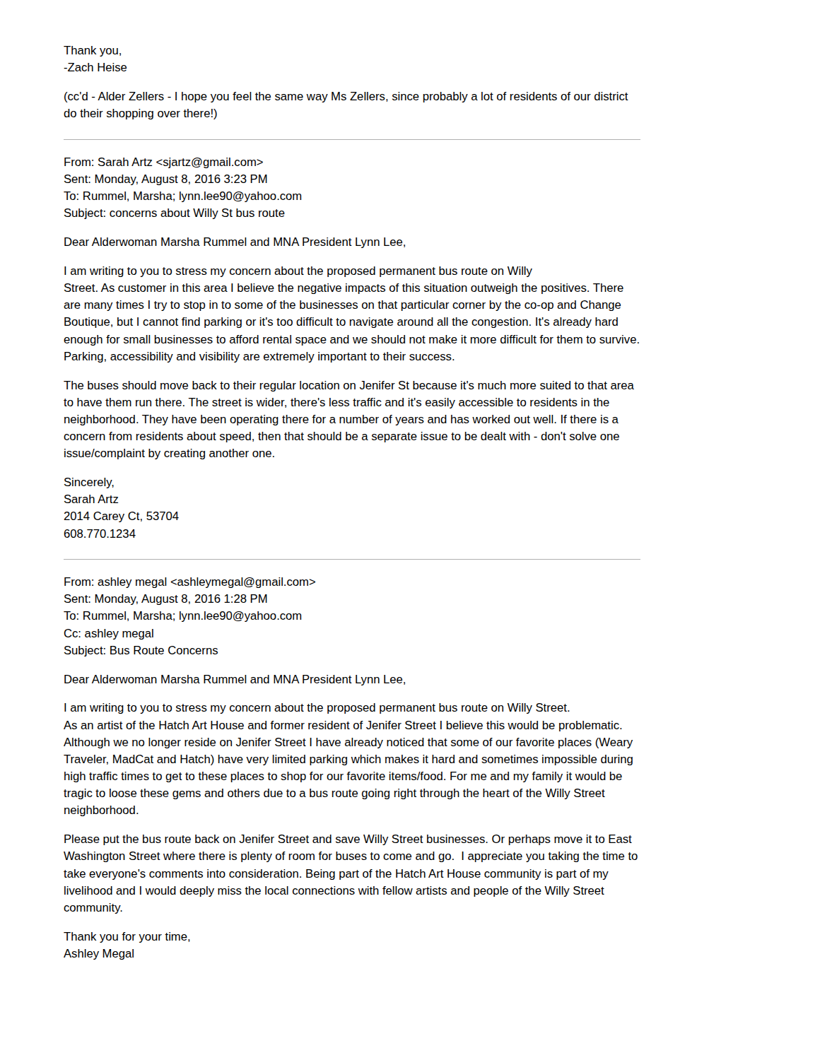Thank you,
-Zach Heise
(cc'd - Alder Zellers - I hope you feel the same way Ms Zellers, since probably a lot of residents of our district do their shopping over there!)
From: Sarah Artz <sjartz@gmail.com>
Sent: Monday, August 8, 2016 3:23 PM
To: Rummel, Marsha; lynn.lee90@yahoo.com
Subject: concerns about Willy St bus route
Dear Alderwoman Marsha Rummel and MNA President Lynn Lee,
I am writing to you to stress my concern about the proposed permanent bus route on Willy
Street. As customer in this area I believe the negative impacts of this situation outweigh the positives. There are many times I try to stop in to some of the businesses on that particular corner by the co-op and Change Boutique, but I cannot find parking or it's too difficult to navigate around all the congestion. It's already hard enough for small businesses to afford rental space and we should not make it more difficult for them to survive. Parking, accessibility and visibility are extremely important to their success.
The buses should move back to their regular location on Jenifer St because it's much more suited to that area to have them run there. The street is wider, there's less traffic and it's easily accessible to residents in the neighborhood. They have been operating there for a number of years and has worked out well. If there is a concern from residents about speed, then that should be a separate issue to be dealt with - don't solve one issue/complaint by creating another one.
Sincerely,
Sarah Artz
2014 Carey Ct, 53704
608.770.1234
From: ashley megal <ashleymegal@gmail.com>
Sent: Monday, August 8, 2016 1:28 PM
To: Rummel, Marsha; lynn.lee90@yahoo.com
Cc: ashley megal
Subject: Bus Route Concerns
Dear Alderwoman Marsha Rummel and MNA President Lynn Lee,
I am writing to you to stress my concern about the proposed permanent bus route on Willy Street.
As an artist of the Hatch Art House and former resident of Jenifer Street I believe this would be problematic. Although we no longer reside on Jenifer Street I have already noticed that some of our favorite places (Weary Traveler, MadCat and Hatch) have very limited parking which makes it hard and sometimes impossible during high traffic times to get to these places to shop for our favorite items/food. For me and my family it would be tragic to loose these gems and others due to a bus route going right through the heart of the Willy Street neighborhood.
Please put the bus route back on Jenifer Street and save Willy Street businesses. Or perhaps move it to East Washington Street where there is plenty of room for buses to come and go. I appreciate you taking the time to take everyone's comments into consideration. Being part of the Hatch Art House community is part of my livelihood and I would deeply miss the local connections with fellow artists and people of the Willy Street community.
Thank you for your time,
Ashley Megal